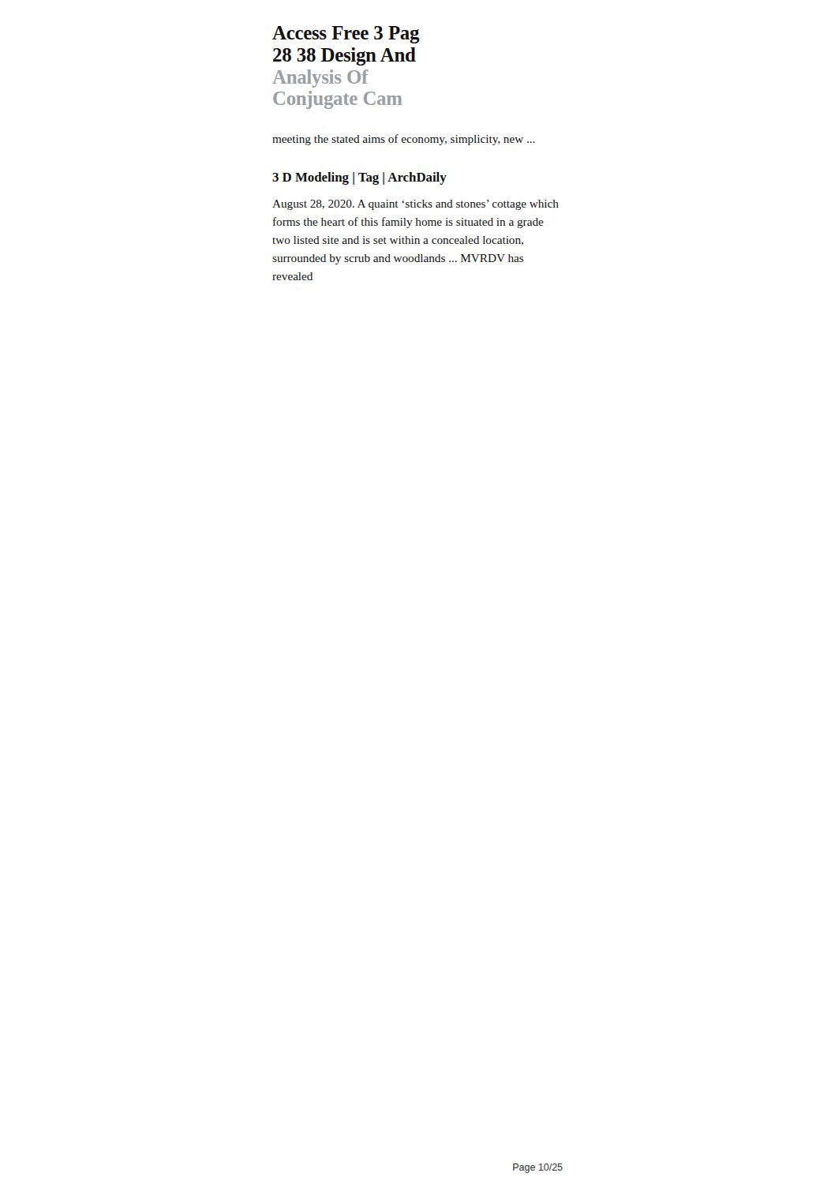Access Free 3 Pag
28 38 Design And
Analysis Of
Conjugate Cam
meeting the stated aims of economy, simplicity, new ...
3 D Modeling | Tag | ArchDaily
August 28, 2020. A quaint ‘sticks and stones’ cottage which forms the heart of this family home is situated in a grade two listed site and is set within a concealed location, surrounded by scrub and woodlands ... MVRDV has revealed
Page 10/25